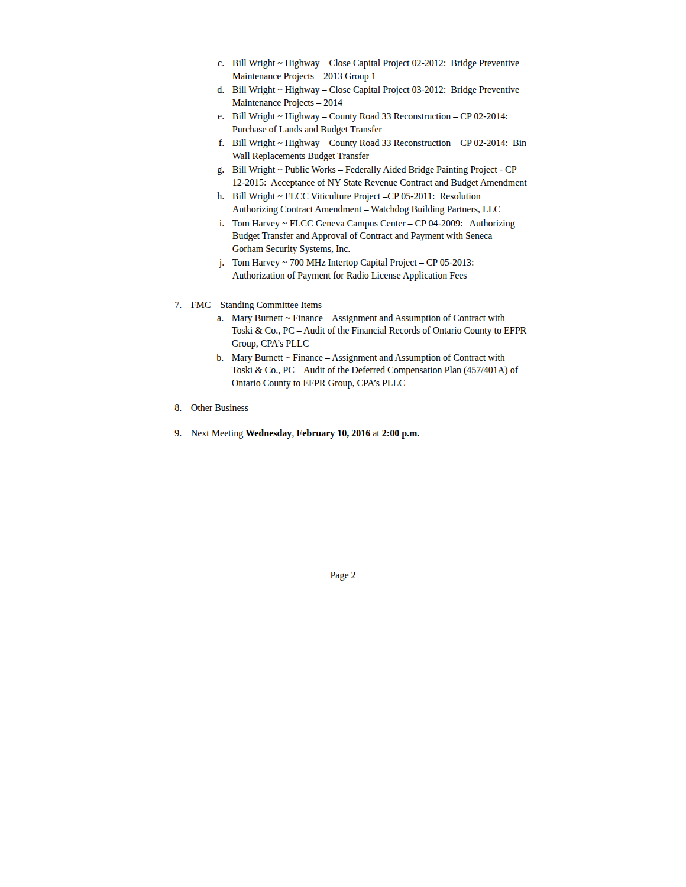Bill Wright ~ Highway – Close Capital Project 02-2012: Bridge Preventive Maintenance Projects – 2013 Group 1
Bill Wright ~ Highway – Close Capital Project 03-2012: Bridge Preventive Maintenance Projects – 2014
Bill Wright ~ Highway – County Road 33 Reconstruction – CP 02-2014: Purchase of Lands and Budget Transfer
Bill Wright ~ Highway – County Road 33 Reconstruction – CP 02-2014: Bin Wall Replacements Budget Transfer
Bill Wright ~ Public Works – Federally Aided Bridge Painting Project - CP 12-2015: Acceptance of NY State Revenue Contract and Budget Amendment
Bill Wright ~ FLCC Viticulture Project –CP 05-2011: Resolution Authorizing Contract Amendment – Watchdog Building Partners, LLC
Tom Harvey ~ FLCC Geneva Campus Center – CP 04-2009: Authorizing Budget Transfer and Approval of Contract and Payment with Seneca Gorham Security Systems, Inc.
Tom Harvey ~ 700 MHz Intertop Capital Project – CP 05-2013: Authorization of Payment for Radio License Application Fees
FMC – Standing Committee Items
Mary Burnett ~ Finance – Assignment and Assumption of Contract with Toski & Co., PC – Audit of the Financial Records of Ontario County to EFPR Group, CPA’s PLLC
Mary Burnett ~ Finance – Assignment and Assumption of Contract with Toski & Co., PC – Audit of the Deferred Compensation Plan (457/401A) of Ontario County to EFPR Group, CPA’s PLLC
Other Business
Next Meeting Wednesday, February 10, 2016 at 2:00 p.m.
Page 2